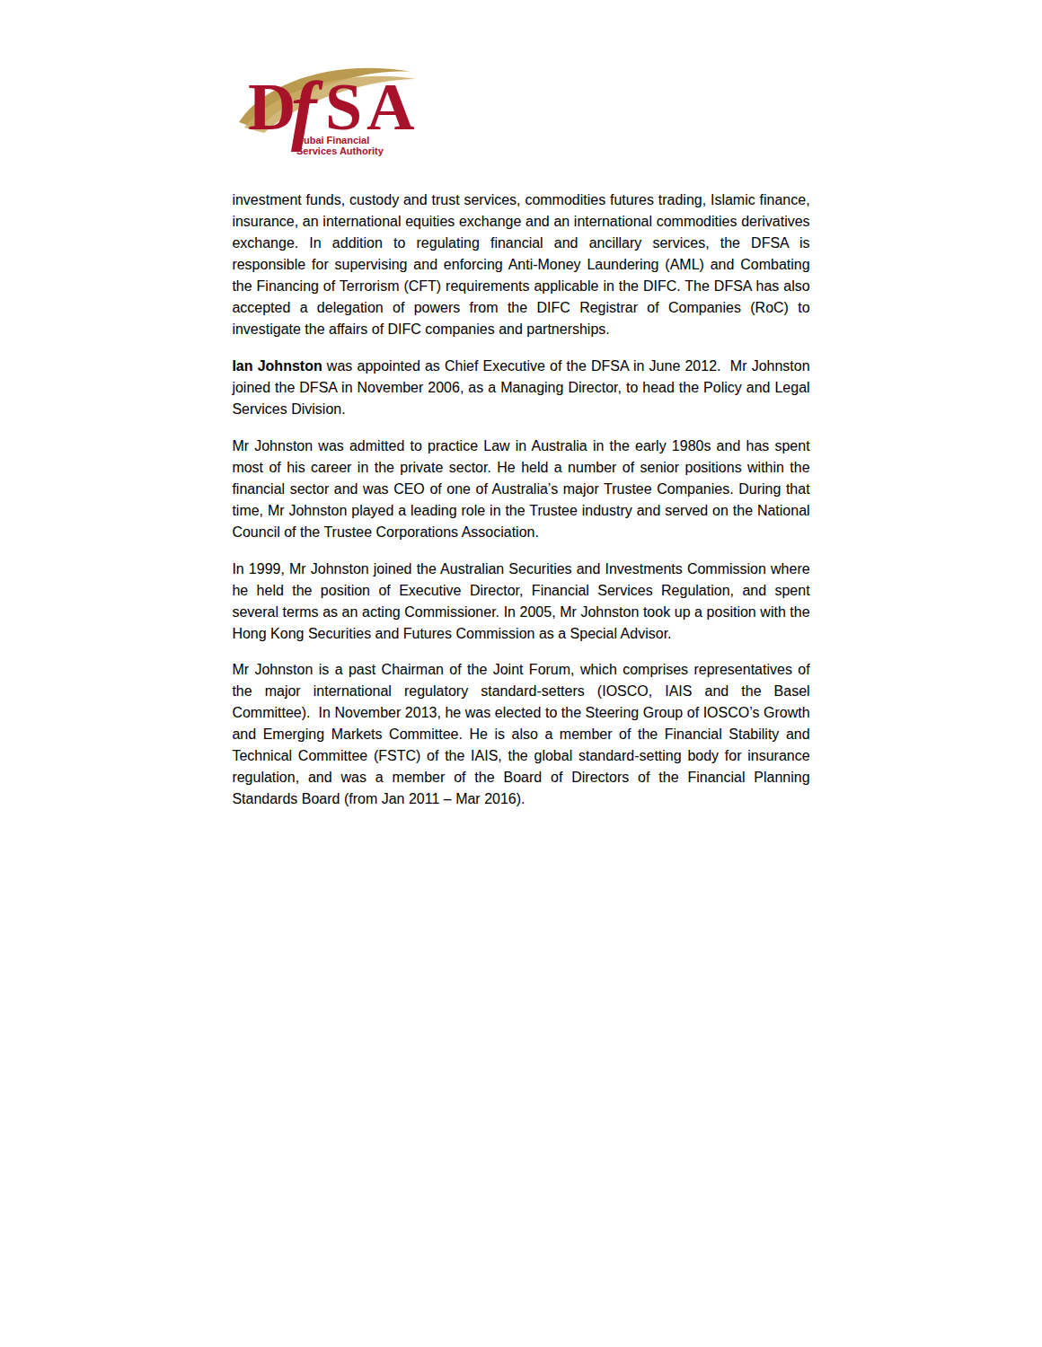D f S A Dubai Financial Services Authority
investment funds, custody and trust services, commodities futures trading, Islamic finance, insurance, an international equities exchange and an international commodities derivatives exchange. In addition to regulating financial and ancillary services, the DFSA is responsible for supervising and enforcing Anti-Money Laundering (AML) and Combating the Financing of Terrorism (CFT) requirements applicable in the DIFC. The DFSA has also accepted a delegation of powers from the DIFC Registrar of Companies (RoC) to investigate the affairs of DIFC companies and partnerships.
Ian Johnston was appointed as Chief Executive of the DFSA in June 2012. Mr Johnston joined the DFSA in November 2006, as a Managing Director, to head the Policy and Legal Services Division.
Mr Johnston was admitted to practice Law in Australia in the early 1980s and has spent most of his career in the private sector. He held a number of senior positions within the financial sector and was CEO of one of Australia’s major Trustee Companies. During that time, Mr Johnston played a leading role in the Trustee industry and served on the National Council of the Trustee Corporations Association.
In 1999, Mr Johnston joined the Australian Securities and Investments Commission where he held the position of Executive Director, Financial Services Regulation, and spent several terms as an acting Commissioner. In 2005, Mr Johnston took up a position with the Hong Kong Securities and Futures Commission as a Special Advisor.
Mr Johnston is a past Chairman of the Joint Forum, which comprises representatives of the major international regulatory standard-setters (IOSCO, IAIS and the Basel Committee). In November 2013, he was elected to the Steering Group of IOSCO’s Growth and Emerging Markets Committee. He is also a member of the Financial Stability and Technical Committee (FSTC) of the IAIS, the global standard-setting body for insurance regulation, and was a member of the Board of Directors of the Financial Planning Standards Board (from Jan 2011 – Mar 2016).